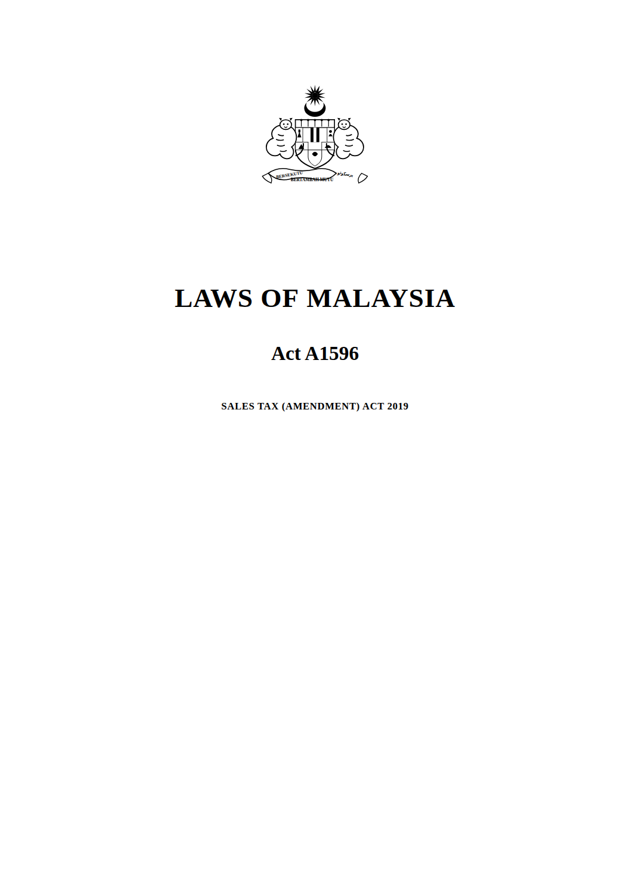BERSEKUTU BERTAMBAH MUTU برسكوتو
LAWS OF MALAYSIA
Act A1596
Sales Tax (Amendment) Act 2019